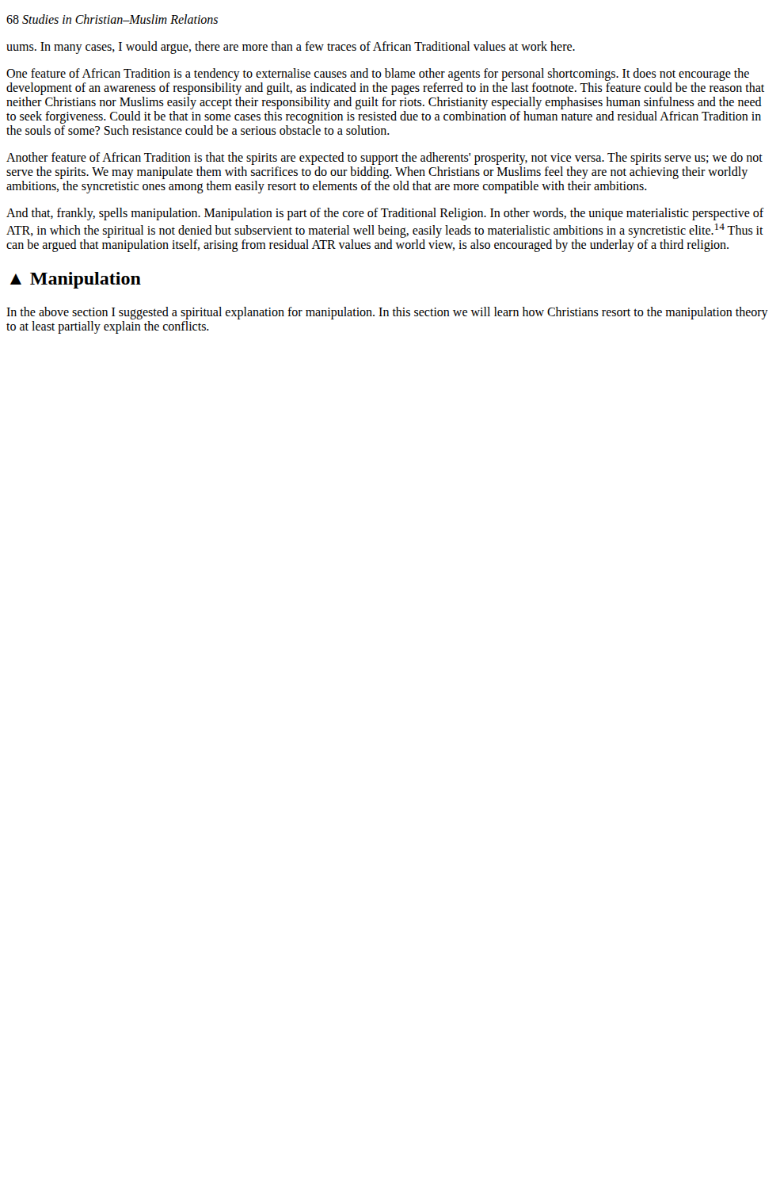68 Studies in Christian–Muslim Relations
uums. In many cases, I would argue, there are more than a few traces of African Traditional values at work here.
One feature of African Tradition is a tendency to externalise causes and to blame other agents for personal shortcomings. It does not encourage the development of an awareness of responsibility and guilt, as indicated in the pages referred to in the last footnote. This feature could be the reason that neither Christians nor Muslims easily accept their responsibility and guilt for riots. Christianity especially emphasises human sinfulness and the need to seek forgiveness. Could it be that in some cases this recognition is resisted due to a combination of human nature and residual African Tradition in the souls of some? Such resistance could be a serious obstacle to a solution.
Another feature of African Tradition is that the spirits are expected to support the adherents' prosperity, not vice versa. The spirits serve us; we do not serve the spirits. We may manipulate them with sacrifices to do our bidding. When Christians or Muslims feel they are not achieving their worldly ambitions, the syncretistic ones among them easily resort to elements of the old that are more compatible with their ambitions.
And that, frankly, spells manipulation. Manipulation is part of the core of Traditional Religion. In other words, the unique materialistic perspective of ATR, in which the spiritual is not denied but subservient to material well being, easily leads to materialistic ambitions in a syncretistic elite.14 Thus it can be argued that manipulation itself, arising from residual ATR values and world view, is also encouraged by the underlay of a third religion.
▲ Manipulation
In the above section I suggested a spiritual explanation for manipulation. In this section we will learn how Christians resort to the manipulation theory to at least partially explain the conflicts.